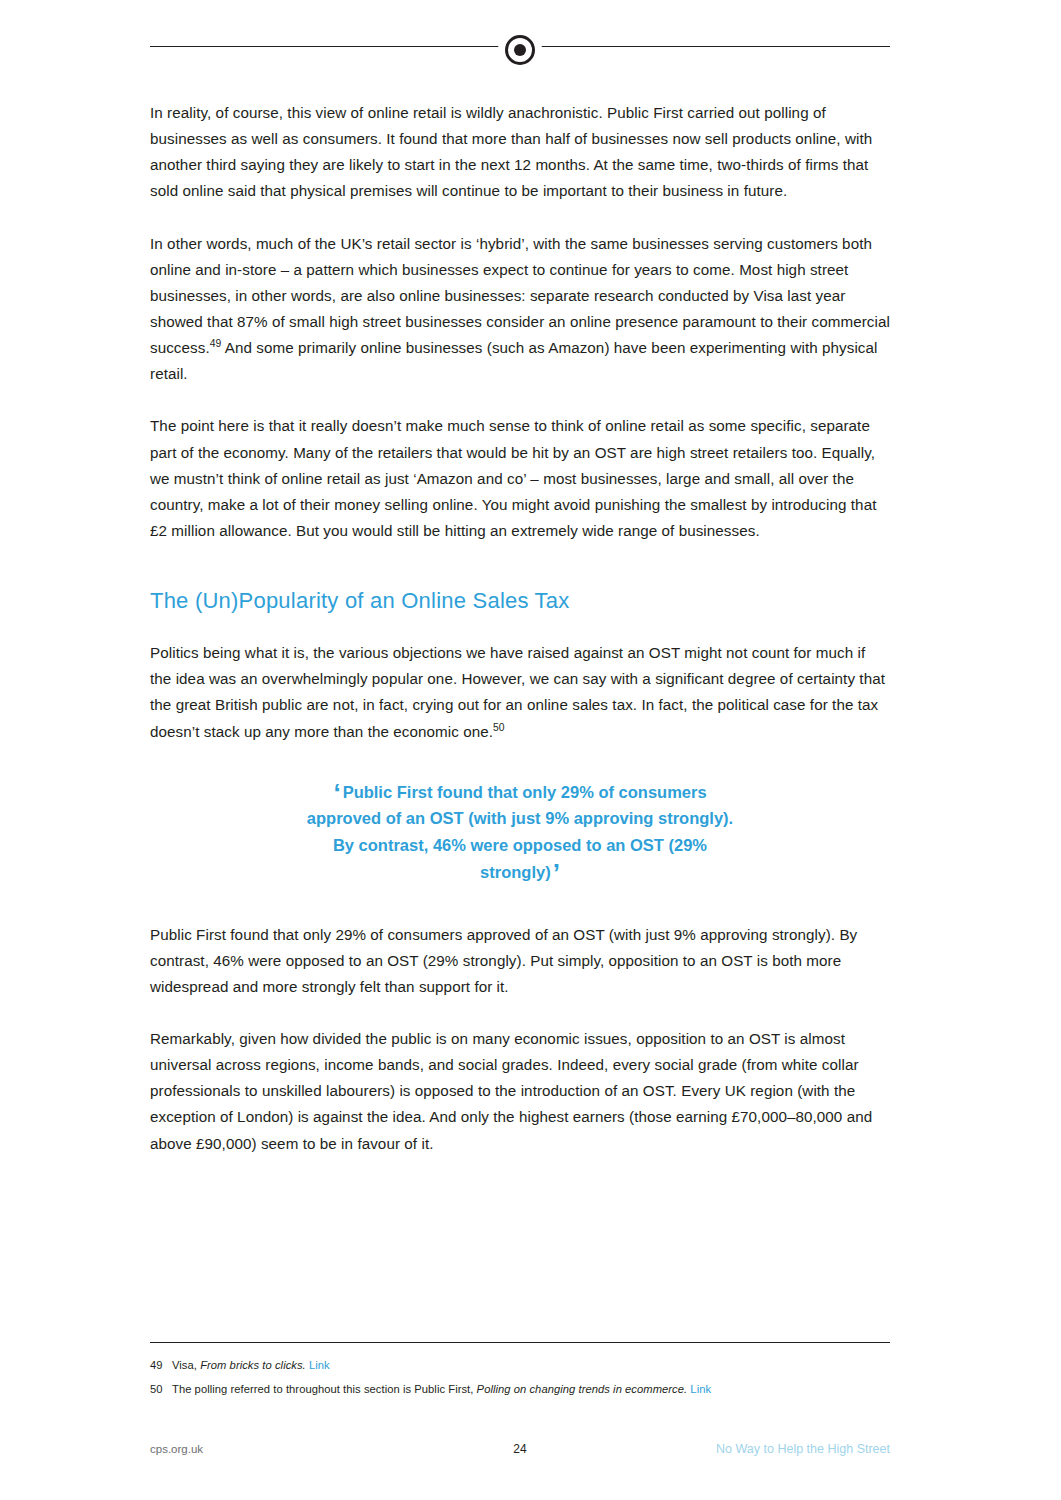In reality, of course, this view of online retail is wildly anachronistic. Public First carried out polling of businesses as well as consumers. It found that more than half of businesses now sell products online, with another third saying they are likely to start in the next 12 months. At the same time, two-thirds of firms that sold online said that physical premises will continue to be important to their business in future.
In other words, much of the UK’s retail sector is ‘hybrid’, with the same businesses serving customers both online and in-store – a pattern which businesses expect to continue for years to come. Most high street businesses, in other words, are also online businesses: separate research conducted by Visa last year showed that 87% of small high street businesses consider an online presence paramount to their commercial success.49 And some primarily online businesses (such as Amazon) have been experimenting with physical retail.
The point here is that it really doesn’t make much sense to think of online retail as some specific, separate part of the economy. Many of the retailers that would be hit by an OST are high street retailers too. Equally, we mustn’t think of online retail as just ‘Amazon and co’ – most businesses, large and small, all over the country, make a lot of their money selling online. You might avoid punishing the smallest by introducing that £2 million allowance. But you would still be hitting an extremely wide range of businesses.
The (Un)Popularity of an Online Sales Tax
Politics being what it is, the various objections we have raised against an OST might not count for much if the idea was an overwhelmingly popular one. However, we can say with a significant degree of certainty that the great British public are not, in fact, crying out for an online sales tax. In fact, the political case for the tax doesn’t stack up any more than the economic one.50
‘Public First found that only 29% of consumers approved of an OST (with just 9% approving strongly). By contrast, 46% were opposed to an OST (29% strongly)’
Public First found that only 29% of consumers approved of an OST (with just 9% approving strongly). By contrast, 46% were opposed to an OST (29% strongly). Put simply, opposition to an OST is both more widespread and more strongly felt than support for it.
Remarkably, given how divided the public is on many economic issues, opposition to an OST is almost universal across regions, income bands, and social grades. Indeed, every social grade (from white collar professionals to unskilled labourers) is opposed to the introduction of an OST. Every UK region (with the exception of London) is against the idea. And only the highest earners (those earning £70,000–80,000 and above £90,000) seem to be in favour of it.
49 Visa, From bricks to clicks. Link
50 The polling referred to throughout this section is Public First, Polling on changing trends in ecommerce. Link
cps.org.uk
24
No Way to Help the High Street